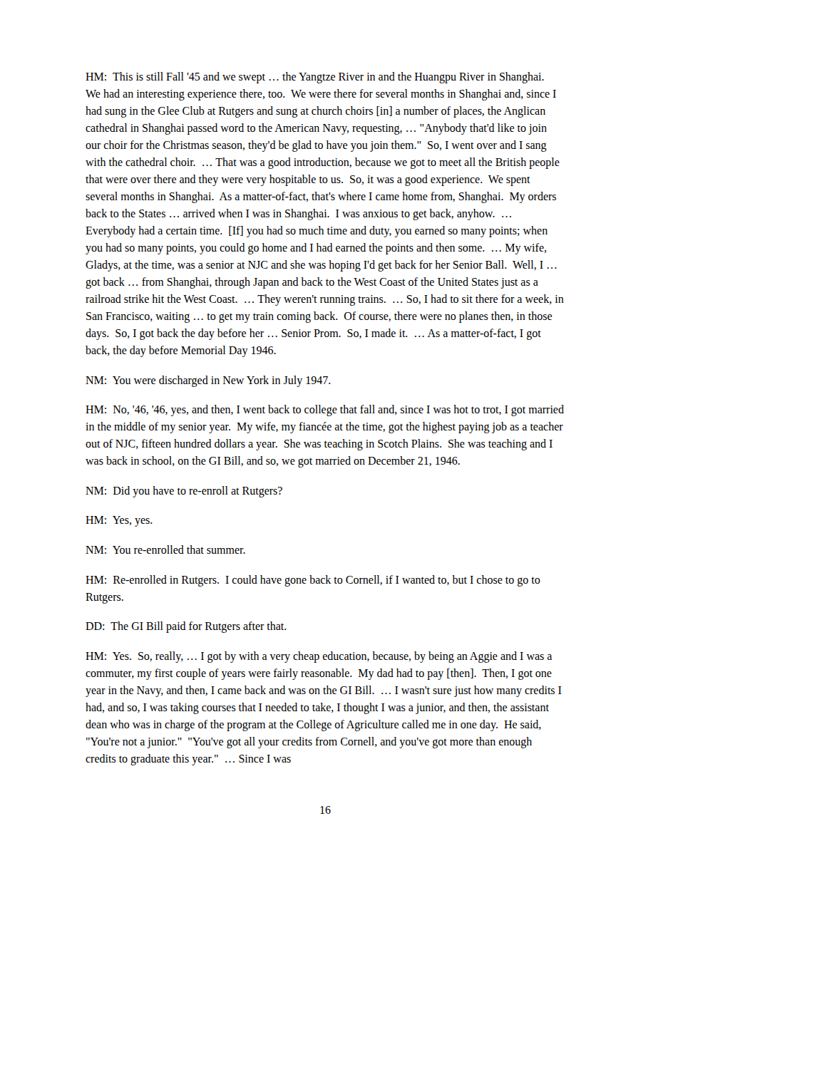HM: This is still Fall '45 and we swept … the Yangtze River in and the Huangpu River in Shanghai. We had an interesting experience there, too. We were there for several months in Shanghai and, since I had sung in the Glee Club at Rutgers and sung at church choirs [in] a number of places, the Anglican cathedral in Shanghai passed word to the American Navy, requesting, … "Anybody that'd like to join our choir for the Christmas season, they'd be glad to have you join them." So, I went over and I sang with the cathedral choir. … That was a good introduction, because we got to meet all the British people that were over there and they were very hospitable to us. So, it was a good experience. We spent several months in Shanghai. As a matter-of-fact, that's where I came home from, Shanghai. My orders back to the States … arrived when I was in Shanghai. I was anxious to get back, anyhow. … Everybody had a certain time. [If] you had so much time and duty, you earned so many points; when you had so many points, you could go home and I had earned the points and then some. … My wife, Gladys, at the time, was a senior at NJC and she was hoping I'd get back for her Senior Ball. Well, I … got back … from Shanghai, through Japan and back to the West Coast of the United States just as a railroad strike hit the West Coast. … They weren't running trains. … So, I had to sit there for a week, in San Francisco, waiting … to get my train coming back. Of course, there were no planes then, in those days. So, I got back the day before her … Senior Prom. So, I made it. … As a matter-of-fact, I got back, the day before Memorial Day 1946.
NM: You were discharged in New York in July 1947.
HM: No, '46, '46, yes, and then, I went back to college that fall and, since I was hot to trot, I got married in the middle of my senior year. My wife, my fiancée at the time, got the highest paying job as a teacher out of NJC, fifteen hundred dollars a year. She was teaching in Scotch Plains. She was teaching and I was back in school, on the GI Bill, and so, we got married on December 21, 1946.
NM: Did you have to re-enroll at Rutgers?
HM: Yes, yes.
NM: You re-enrolled that summer.
HM: Re-enrolled in Rutgers. I could have gone back to Cornell, if I wanted to, but I chose to go to Rutgers.
DD: The GI Bill paid for Rutgers after that.
HM: Yes. So, really, … I got by with a very cheap education, because, by being an Aggie and I was a commuter, my first couple of years were fairly reasonable. My dad had to pay [then]. Then, I got one year in the Navy, and then, I came back and was on the GI Bill. … I wasn't sure just how many credits I had, and so, I was taking courses that I needed to take, I thought I was a junior, and then, the assistant dean who was in charge of the program at the College of Agriculture called me in one day. He said, "You're not a junior." "You've got all your credits from Cornell, and you've got more than enough credits to graduate this year." … Since I was
16